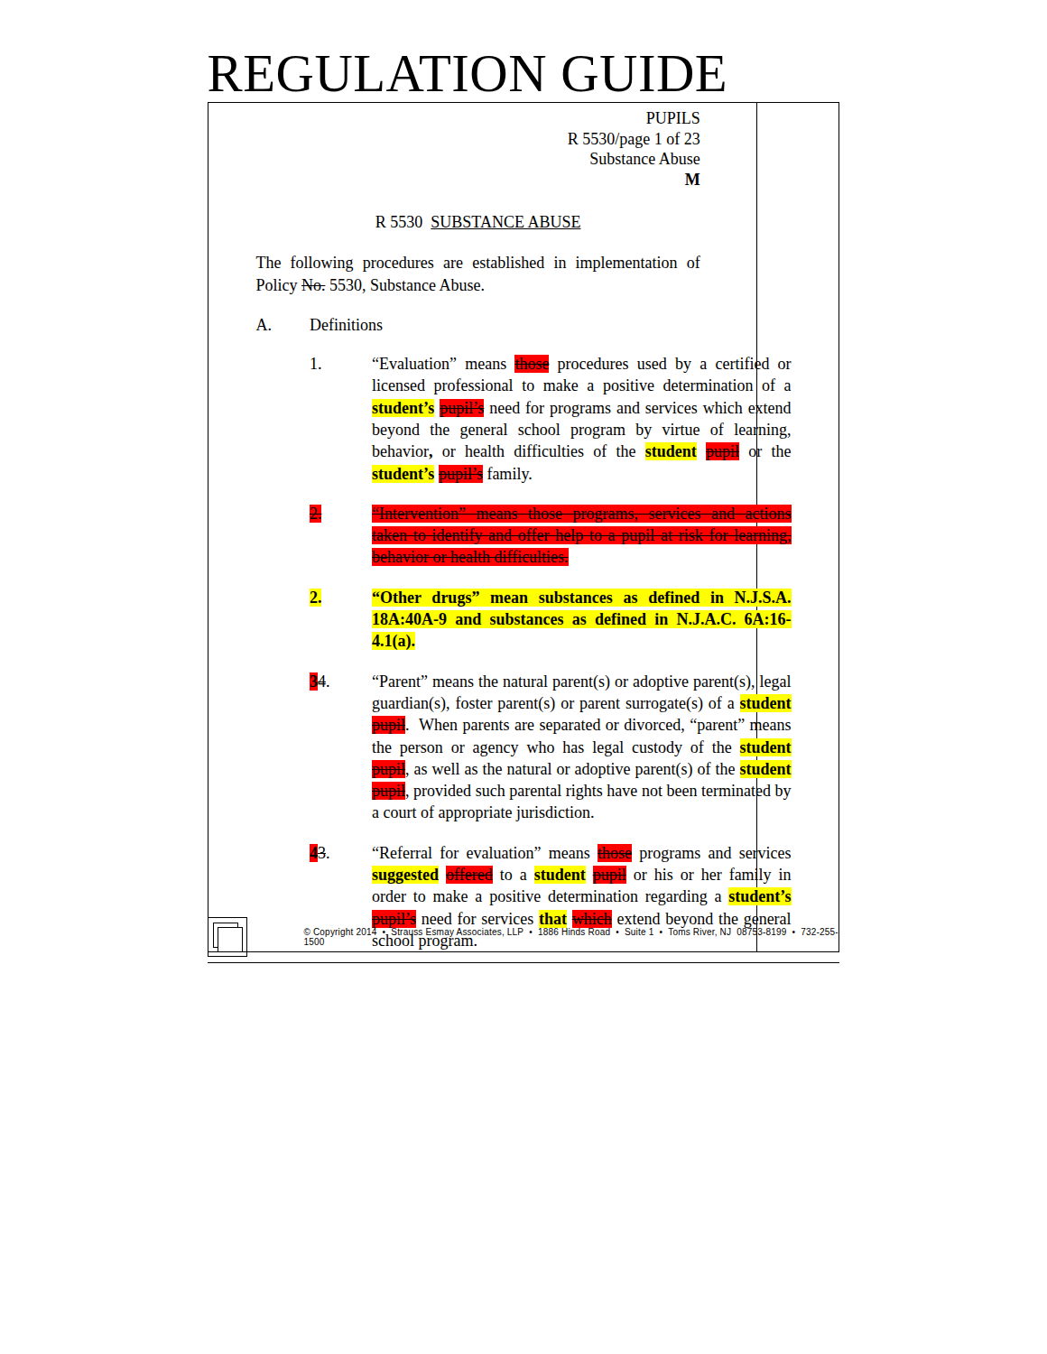REGULATION GUIDE
PUPILS
R 5530/page 1 of 23
Substance Abuse
M
R 5530 SUBSTANCE ABUSE
The following procedures are established in implementation of Policy No. 5530, Substance Abuse.
A. Definitions
1. “Evaluation” means those procedures used by a certified or licensed professional to make a positive determination of a student’s pupil’s need for programs and services which extend beyond the general school program by virtue of learning, behavior, or health difficulties of the student pupil or the student’s pupil’s family.
2. “Intervention” means those programs, services and actions taken to identify and offer help to a pupil at risk for learning, behavior or health difficulties.
2. “Other drugs” mean substances as defined in N.J.S.A. 18A:40A-9 and substances as defined in N.J.A.C. 6A:16-4.1(a).
34. “Parent” means the natural parent(s) or adoptive parent(s), legal guardian(s), foster parent(s) or parent surrogate(s) of a student pupil. When parents are separated or divorced, “parent” means the person or agency who has legal custody of the student pupil, as well as the natural or adoptive parent(s) of the student pupil, provided such parental rights have not been terminated by a court of appropriate jurisdiction.
43. “Referral for evaluation” means those programs and services suggested offered to a student pupil or his or her family in order to make a positive determination regarding a student’s pupil’s need for services that which extend beyond the general school program.
© Copyright 2014•Strauss Esmay Associates, LLP•1886 Hinds Road•Suite 1•Toms River, NJ 08753-8199•732-255-1500